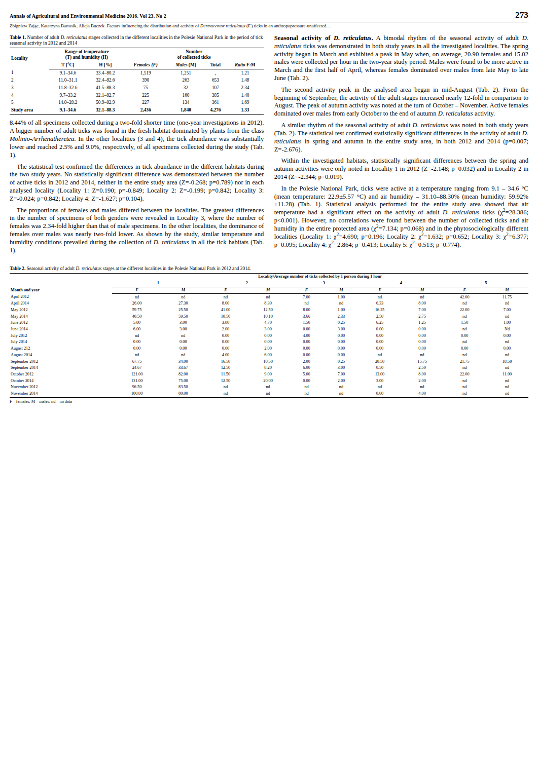Annals of Agricultural and Environmental Medicine 2016, Vol 23, No 2 273
Zbigniew Zając, Katarzyna Bartosik, Alicja Buczek. Factors influencing the distribution and activity of Dermacentor reticulatus (F.) ticks in an anthropopressure-unaffected…
Table 1. Number of adult D. reticulatus stages collected in the different localities in the Polesie National Park in the period of tick seasonal activity in 2012 and 2014
| Locality | Range of temperature (T) and humidity (H) | Number of collected ticks |
| --- | --- | --- |
| T [°C] | H [%] | Females (F) | Males (M) | Total | Ratio F:M |
| 1 | 9.1–34.6 | 33.4–80.2 | 1,519 | 1,251 | , | 1.21 |
| 2 | 11.0–31.1 | 32.4–82.6 | 390 | 263 | 653 | 1.48 |
| 3 | 11.8–32.6 | 41.5–88.3 | 75 | 32 | 107 | 2.34 |
| 4 | 9.7–33.2 | 32.1–82.7 | 225 | 160 | 385 | 1.40 |
| 5 | 14.0–28.2 | 50.9–82.9 | 227 | 134 | 361 | 1.69 |
| Study area | 9.1–34.6 | 32.1–88.3 | 2,436 | 1,840 | 4,276 | 1.33 |
8.44% of all specimens collected during a two-fold shorter time (one-year investigations in 2012). A bigger number of adult ticks was found in the fresh habitat dominated by plants from the class Molinio-Arrhenatheretea. In the other localities (3 and 4), the tick abundance was substantially lower and reached 2.5% and 9.0%, respectively, of all specimens collected during the study (Tab. 1).
The statistical test confirmed the differences in tick abundance in the different habitats during the two study years. No statistically significant difference was demonstrated between the number of active ticks in 2012 and 2014, neither in the entire study area (Z=-0.268; p=0.789) nor in each analysed locality (Locality 1: Z=0.190; p=-0.849; Locality 2: Z=-0.199; p=0.842; Locality 3: Z=-0.024; p=0.842; Locality 4: Z=-1.627; p=0.104).
The proportions of females and males differed between the localities. The greatest differences in the number of specimens of both genders were revealed in Locality 3, where the number of females was 2.34-fold higher than that of male specimens. In the other localities, the dominance of females over males was nearly two-fold lower. As shown by the study, similar temperature and humidity conditions prevailed during the collection of D. reticulatus in all the tick habitats (Tab. 1).
Seasonal activity of D. reticulatus. A bimodal rhythm of the seasonal activity of adult D. reticulatus ticks was demonstrated in both study years in all the investigated localities. The spring activity began in March and exhibited a peak in May when, on average, 20.90 females and 15.02 males were collected per hour in the two-year study period. Males were found to be more active in March and the first half of April, whereas females dominated over males from late May to late June (Tab. 2).
The second activity peak in the analysed area began in mid-August (Tab. 2). From the beginning of September, the activity of the adult stages increased nearly 12-fold in comparison to August. The peak of autumn activity was noted at the turn of October – November. Active females dominated over males from early October to the end of autumn D. reticulatus activity.
A similar rhythm of the seasonal activity of adult D. reticulatus was noted in both study years (Tab. 2). The statistical test confirmed statistically significant differences in the activity of adult D. reticulatus in spring and autumn in the entire study area, in both 2012 and 2014 (p=0.007; Z=-2.676).
Within the investigated habitats, statistically significant differences between the spring and autumn activities were only noted in Locality 1 in 2012 (Z=-2.148; p=0.032) and in Locality 2 in 2014 (Z=-2.344; p=0.019).
In the Polesie National Park, ticks were active at a temperature ranging from 9.1 – 34.6 °C (mean temperature: 22.9±5.57 °C) and air humidity – 31.10–88.30% (mean humidity: 59.92%±11.28) (Tab. 1). Statistical analysis performed for the entire study area showed that air temperature had a significant effect on the activity of adult D. reticulatus ticks (χ2=28.386; p<0.001). However, no correlations were found between the number of collected ticks and air humidity in the entire protected area (χ2=7.134; p=0.068) and in the phytosociologically different localities (Locality 1: χ2=4.690; p=0.196; Locality 2: χ2=1.632; p=0.652; Locality 3: χ2=6.377; p=0.095; Locality 4: χ2=2.864; p=0.413; Locality 5: χ2=0.513; p=0.774).
Table 2. Seasonal activity of adult D. reticulatus stages at the different localities in the Polesie National Park in 2012 and 2014.
| Month and year | Locality/Average number of ticks collected by 1 person during 1 hour |
| --- | --- |
| 1 | 2 | 3 | 4 | 5 |
| F | M | F | M | F | M | F | M | F | M |
| April 2012 | nd | nd | nd | nd | 7.00 | 1.00 | nd | nd | 42.00 | 11.75 |
| April 2014 | 26.00 | 27.30 | 8.00 | 8.30 | nd | nd | 6.33 | 8.00 | nd | nd |
| May 2012 | 59.75 | 25.50 | 41.00 | 12.50 | 8.00 | 1.00 | 16.25 | 7.00 | 22.00 | 7.00 |
| May 2014 | 40.50 | 59.50 | 10.50 | 10.10 | 3.66 | 2.33 | 2.50 | 2.75 | nd | nd |
| June 2012 | 5.80 | 3.00 | 3.80 | 4.70 | 1.50 | 0.25 | 6.25 | 1.25 | 1.50 | 1.00 |
| June 2014 | 6.00 | 3.00 | 2.00 | 3.00 | 0.00 | 3.00 | 0.00 | 0.00 | nd | Nd |
| July 2012 | nd | nd | 0.00 | 0.00 | 4.00 | 0.00 | 0.00 | 0.00 | 0.00 | 0.00 |
| July 2014 | 0.00 | 0.00 | 0.00 | 0.00 | 0.00 | 0.00 | 0.00 | 0.00 | nd | nd |
| August 212 | 0.00 | 0.00 | 0.00 | 2.00 | 0.00 | 0.00 | 0.00 | 0.00 | 0.00 | 0.00 |
| August 2014 | nd | nd | 4.00 | 6.00 | 0.00 | 0.00 | nd | nd | nd | nd |
| September 2012 | 67.75 | 34.00 | 16.50 | 10.50 | 2.00 | 0.25 | 20.50 | 15.75 | 21.75 | 18.50 |
| September 2014 | 24.67 | 33.67 | 12.50 | 8.20 | 6.00 | 3.00 | 0.50 | 2.50 | nd | nd |
| October 2012 | 121.00 | 82.00 | 11.50 | 9.00 | 5.00 | 7.00 | 13.00 | 8.00 | 22.00 | 11.00 |
| October 2014 | 131.00 | 75.00 | 12.50 | 20.00 | 0.00 | 2.00 | 3.00 | 2.00 | nd | nd |
| November 2012 | 96.50 | 83.50 | nd | nd | nd | nd | nd | nd | nd | nd |
| November 2014 | 100.00 | 80.00 | nd | nd | nd | nd | 0.00 | 4.00 | nd | nd |
F – females; M – males; nd – no data